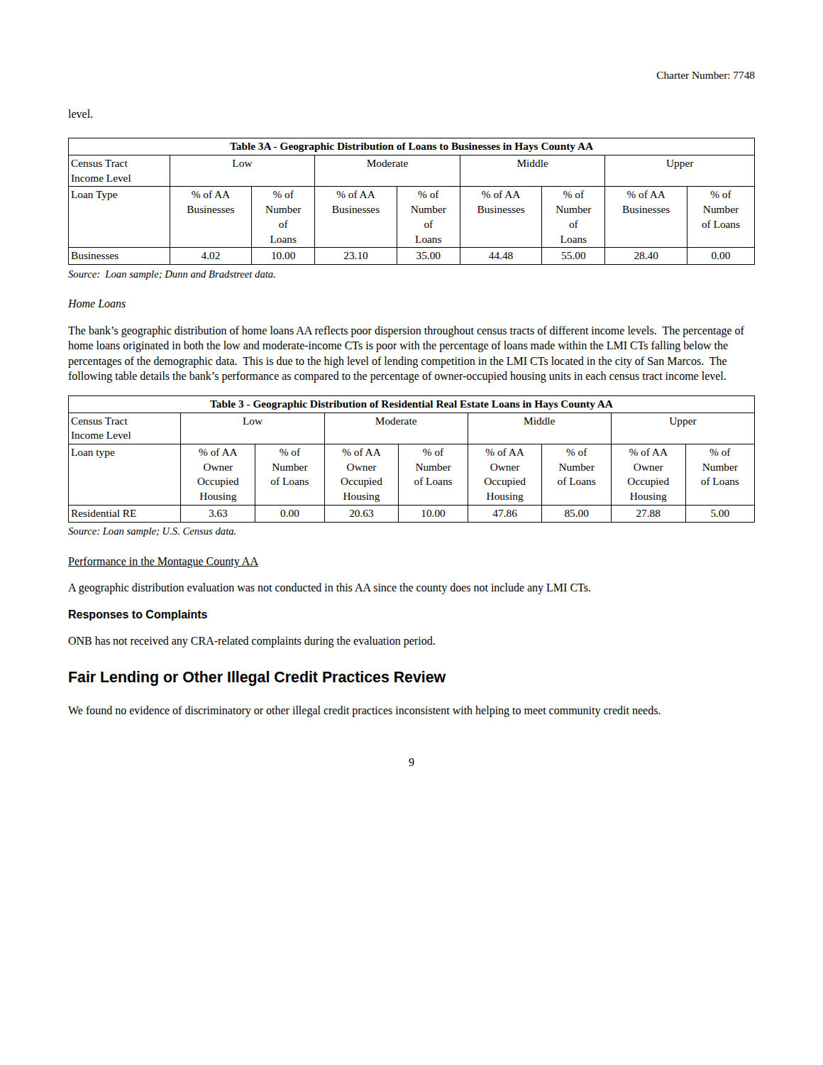Charter Number: 7748
level.
Table 3A - Geographic Distribution of Loans to Businesses in Hays County AA
| Census Tract Income Level | Low | Moderate | Middle | Upper |
| Loan Type | % of AA Businesses | % of Number of Loans | % of AA Businesses | % of Number of Loans | % of AA Businesses | % of Number of Loans | % of AA Businesses | % of Number of Loans |
| Businesses | 4.02 | 10.00 | 23.10 | 35.00 | 44.48 | 55.00 | 28.40 | 0.00 |
Source: Loan sample; Dunn and Bradstreet data.
Home Loans
The bank’s geographic distribution of home loans AA reflects poor dispersion throughout census tracts of different income levels. The percentage of home loans originated in both the low and moderate-income CTs is poor with the percentage of loans made within the LMI CTs falling below the percentages of the demographic data. This is due to the high level of lending competition in the LMI CTs located in the city of San Marcos. The following table details the bank’s performance as compared to the percentage of owner-occupied housing units in each census tract income level.
Table 3 - Geographic Distribution of Residential Real Estate Loans in Hays County AA
| Census Tract Income Level | Low | Moderate | Middle | Upper |
| Loan type | % of AA Owner Occupied Housing | % of Number of Loans | % of AA Owner Occupied Housing | % of Number of Loans | % of AA Owner Occupied Housing | % of Number of Loans | % of AA Owner Occupied Housing | % of Number of Loans |
| Residential RE | 3.63 | 0.00 | 20.63 | 10.00 | 47.86 | 85.00 | 27.88 | 5.00 |
Source: Loan sample; U.S. Census data.
Performance in the Montague County AA
A geographic distribution evaluation was not conducted in this AA since the county does not include any LMI CTs.
Responses to Complaints
ONB has not received any CRA-related complaints during the evaluation period.
Fair Lending or Other Illegal Credit Practices Review
We found no evidence of discriminatory or other illegal credit practices inconsistent with helping to meet community credit needs.
9